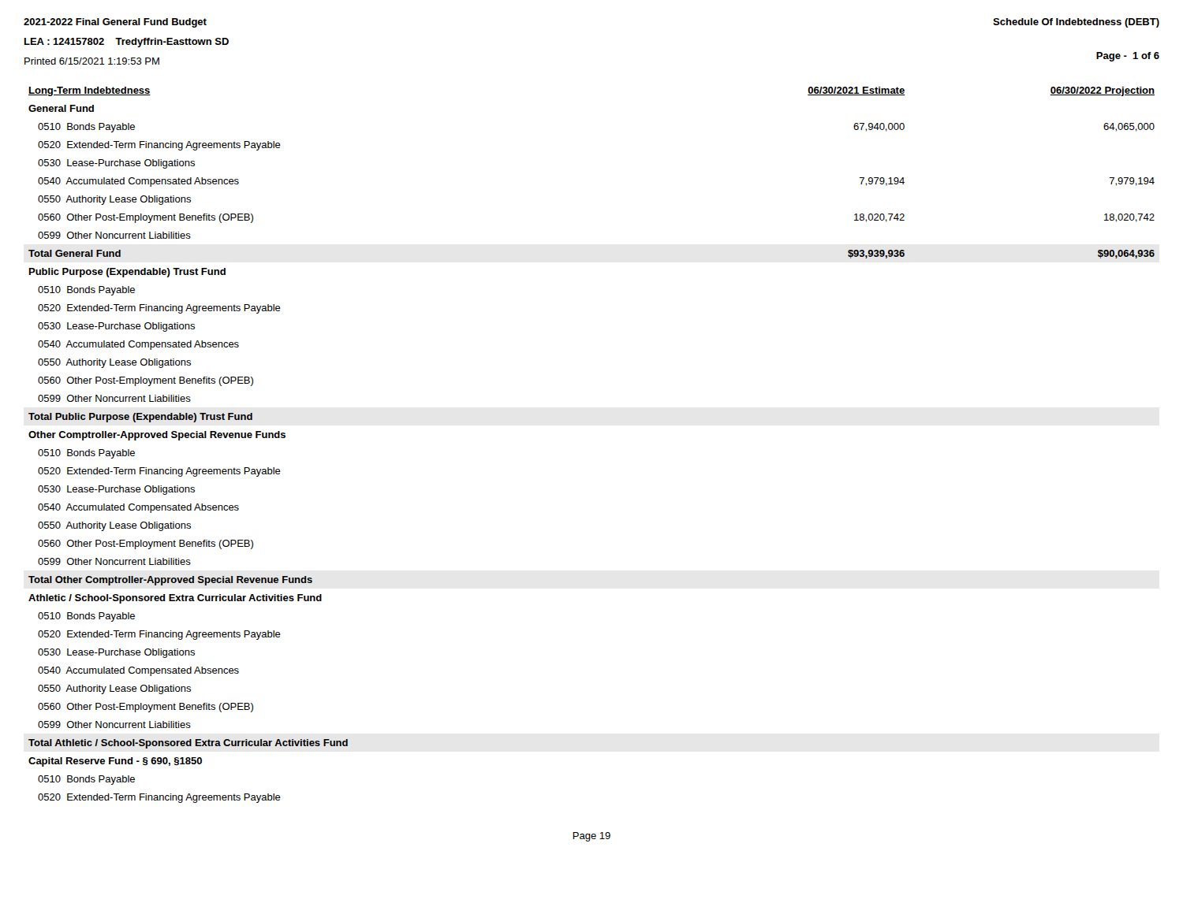2021-2022 Final General Fund Budget
LEA : 124157802 Tredyffrin-Easttown SD
Printed 6/15/2021 1:19:53 PM
Schedule Of Indebtedness (DEBT)
Page - 1 of 6
| Long-Term Indebtedness | 06/30/2021 Estimate | 06/30/2022 Projection |
| --- | --- | --- |
| General Fund |
| 0510 Bonds Payable | 67,940,000 | 64,065,000 |
| 0520 Extended-Term Financing Agreements Payable | | |
| 0530 Lease-Purchase Obligations | | |
| 0540 Accumulated Compensated Absences | 7,979,194 | 7,979,194 |
| 0550 Authority Lease Obligations | | |
| 0560 Other Post-Employment Benefits (OPEB) | 18,020,742 | 18,020,742 |
| 0599 Other Noncurrent Liabilities | | |
| Total General Fund | $93,939,936 | $90,064,936 |
| Public Purpose (Expendable) Trust Fund |
| 0510 Bonds Payable | | |
| 0520 Extended-Term Financing Agreements Payable | | |
| 0530 Lease-Purchase Obligations | | |
| 0540 Accumulated Compensated Absences | | |
| 0550 Authority Lease Obligations | | |
| 0560 Other Post-Employment Benefits (OPEB) | | |
| 0599 Other Noncurrent Liabilities | | |
| Total Public Purpose (Expendable) Trust Fund | | |
| Other Comptroller-Approved Special Revenue Funds |
| 0510 Bonds Payable | | |
| 0520 Extended-Term Financing Agreements Payable | | |
| 0530 Lease-Purchase Obligations | | |
| 0540 Accumulated Compensated Absences | | |
| 0550 Authority Lease Obligations | | |
| 0560 Other Post-Employment Benefits (OPEB) | | |
| 0599 Other Noncurrent Liabilities | | |
| Total Other Comptroller-Approved Special Revenue Funds | | |
| Athletic / School-Sponsored Extra Curricular Activities Fund |
| 0510 Bonds Payable | | |
| 0520 Extended-Term Financing Agreements Payable | | |
| 0530 Lease-Purchase Obligations | | |
| 0540 Accumulated Compensated Absences | | |
| 0550 Authority Lease Obligations | | |
| 0560 Other Post-Employment Benefits (OPEB) | | |
| 0599 Other Noncurrent Liabilities | | |
| Total Athletic / School-Sponsored Extra Curricular Activities Fund | | |
| Capital Reserve Fund - § 690, §1850 |
| 0510 Bonds Payable | | |
| 0520 Extended-Term Financing Agreements Payable | | |
Page 19